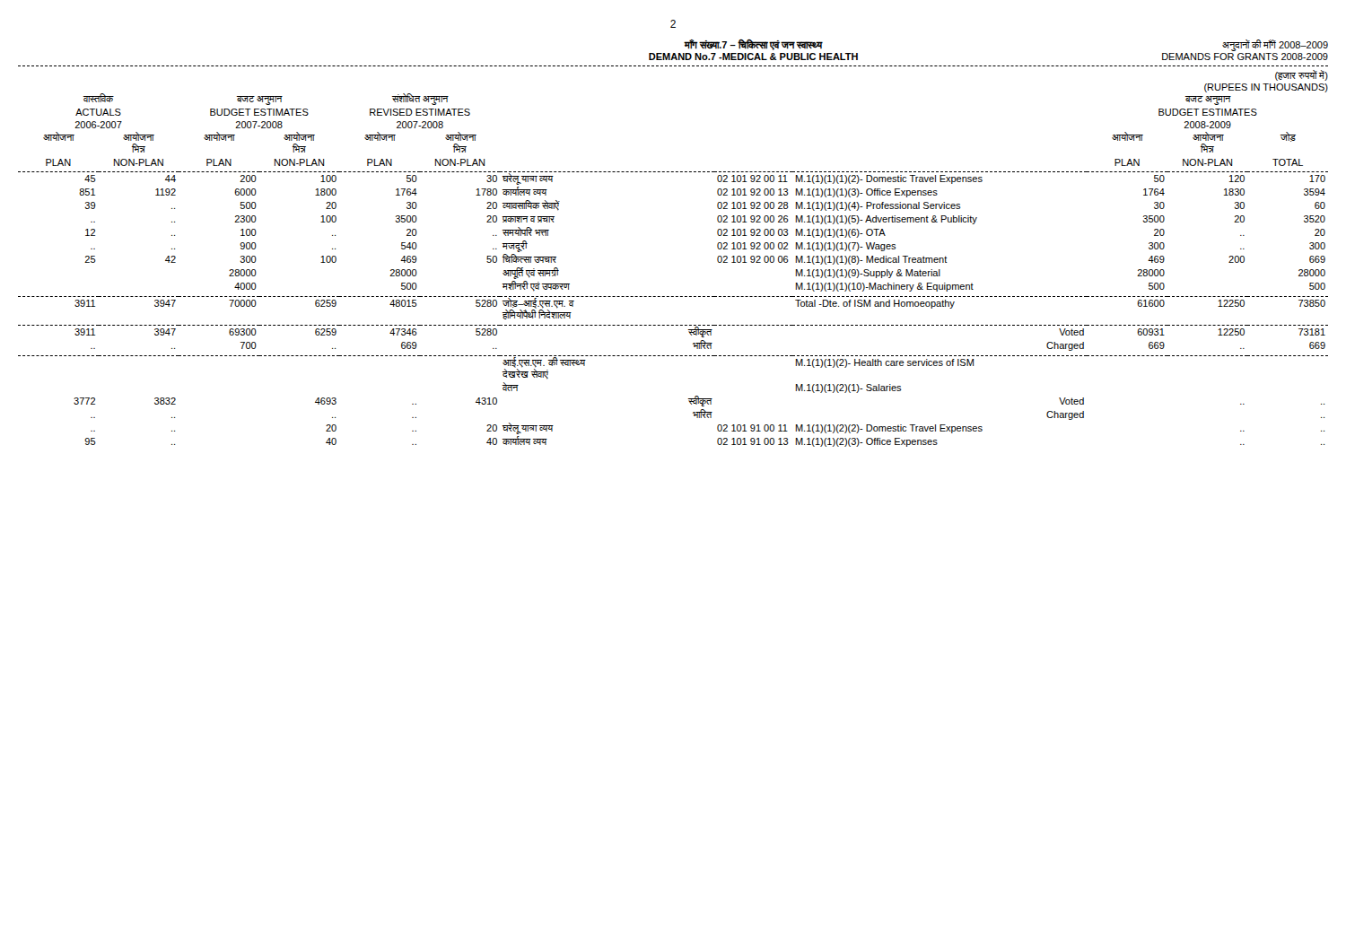2
माँग संख्या.7 – चिकित्सा एवं जन स्वास्थ्य
DEMAND No.7 -MEDICAL & PUBLIC HEALTH
अनुदानों की माँगें 2008–2009
DEMANDS FOR GRANTS 2008-2009
(हजार रुपयों में)
(RUPEES IN THOUSANDS)
| वास्तविक | बजट अनुमान | संशोधित अनुमान | | | | बजट अनुमान |
| ACTUALS | BUDGET ESTIMATES | REVISED ESTIMATES | | | | BUDGET ESTIMATES |
| 2006-2007 | 2007-2008 | 2007-2008 | | | | 2008-2009 |
| आयोजना | आयोजना भिन्न | आयोजना | आयोजना भिन्न | आयोजना | आयोजना भिन्न | | | | आयोजना | आयोजना भिन्न | जोड़ |
| PLAN | NON-PLAN | PLAN | NON-PLAN | PLAN | NON-PLAN | | | | PLAN | NON-PLAN | TOTAL |
| 45 | 44 | 200 | 100 | 50 | 30 | घरेलू यात्रा व्यय | 02 101 92 00 11 | M.1(1)(1)(1)(2)- Domestic Travel Expenses | 50 | 120 | 170 |
| 851 | 1192 | 6000 | 1800 | 1764 | 1780 | कार्यालय व्यय | 02 101 92 00 13 | M.1(1)(1)(1)(3)- Office Expenses | 1764 | 1830 | 3594 |
| 39 | .. | 500 | 20 | 30 | 20 | व्यावसायिक सेवाऐं | 02 101 92 00 28 | M.1(1)(1)(1)(4)- Professional Services | 30 | 30 | 60 |
| .. | .. | 2300 | 100 | 3500 | 20 | प्रकाशन व प्रचार | 02 101 92 00 26 | M.1(1)(1)(1)(5)- Advertisement & Publicity | 3500 | 20 | 3520 |
| 12 | .. | 100 | .. | 20 | .. | समयोपरि भत्ता | 02 101 92 00 03 | M.1(1)(1)(1)(6)- OTA | 20 | .. | 20 |
| .. | .. | 900 | .. | 540 | .. | मजदूरी | 02 101 92 00 02 | M.1(1)(1)(1)(7)- Wages | 300 | .. | 300 |
| 25 | 42 | 300 | 100 | 469 | 50 | चिकित्सा उपचार | 02 101 92 00 06 | M.1(1)(1)(1)(8)- Medical Treatment | 469 | 200 | 669 |
| | | 28000 | | 28000 | | आपूर्ति एवं सामग्री | | M.1(1)(1)(1)(9)-Supply & Material | 28000 | | 28000 |
| | | 4000 | | 500 | | मशीनरी एवं उपकरण | | M.1(1)(1)(1)(10)-Machinery & Equipment | 500 | | 500 |
| 3911 | 3947 | 70000 | 6259 | 48015 | 5280 | जोड़–आई.एस.एम. व होमियोपैथी निदेशालय | | Total -Dte. of ISM and Homoeopathy | 61600 | 12250 | 73850 |
| 3911 | 3947 | 69300 | 6259 | 47346 | 5280 | स्वीकृत | | Voted | 60931 | 12250 | 73181 |
| .. | .. | 700 | .. | 669 | .. | भारित | | Charged | 669 | .. | 669 |
| | आई.एस.एम. की स्वास्थ्य देखरेख सेवाएं | | M.1(1)(1)(2)- Health care services of ISM | |
| | वेतन | | M.1(1)(1)(2)(1)- Salaries | |
| 3772 | 3832 | | 4693 | .. | 4310 | स्वीकृत | | Voted | | .. | .. |
| .. | .. | | .. | .. | | भारित | | Charged | | | .. |
| .. | .. | | 20 | .. | 20 | घरेलू यात्रा व्यय | 02 101 91 00 11 | M.1(1)(1)(2)(2)- Domestic Travel Expenses | | .. | .. |
| 95 | .. | | 40 | .. | 40 | कार्यालय व्यय | 02 101 91 00 13 | M.1(1)(1)(2)(3)- Office Expenses | | .. | .. |